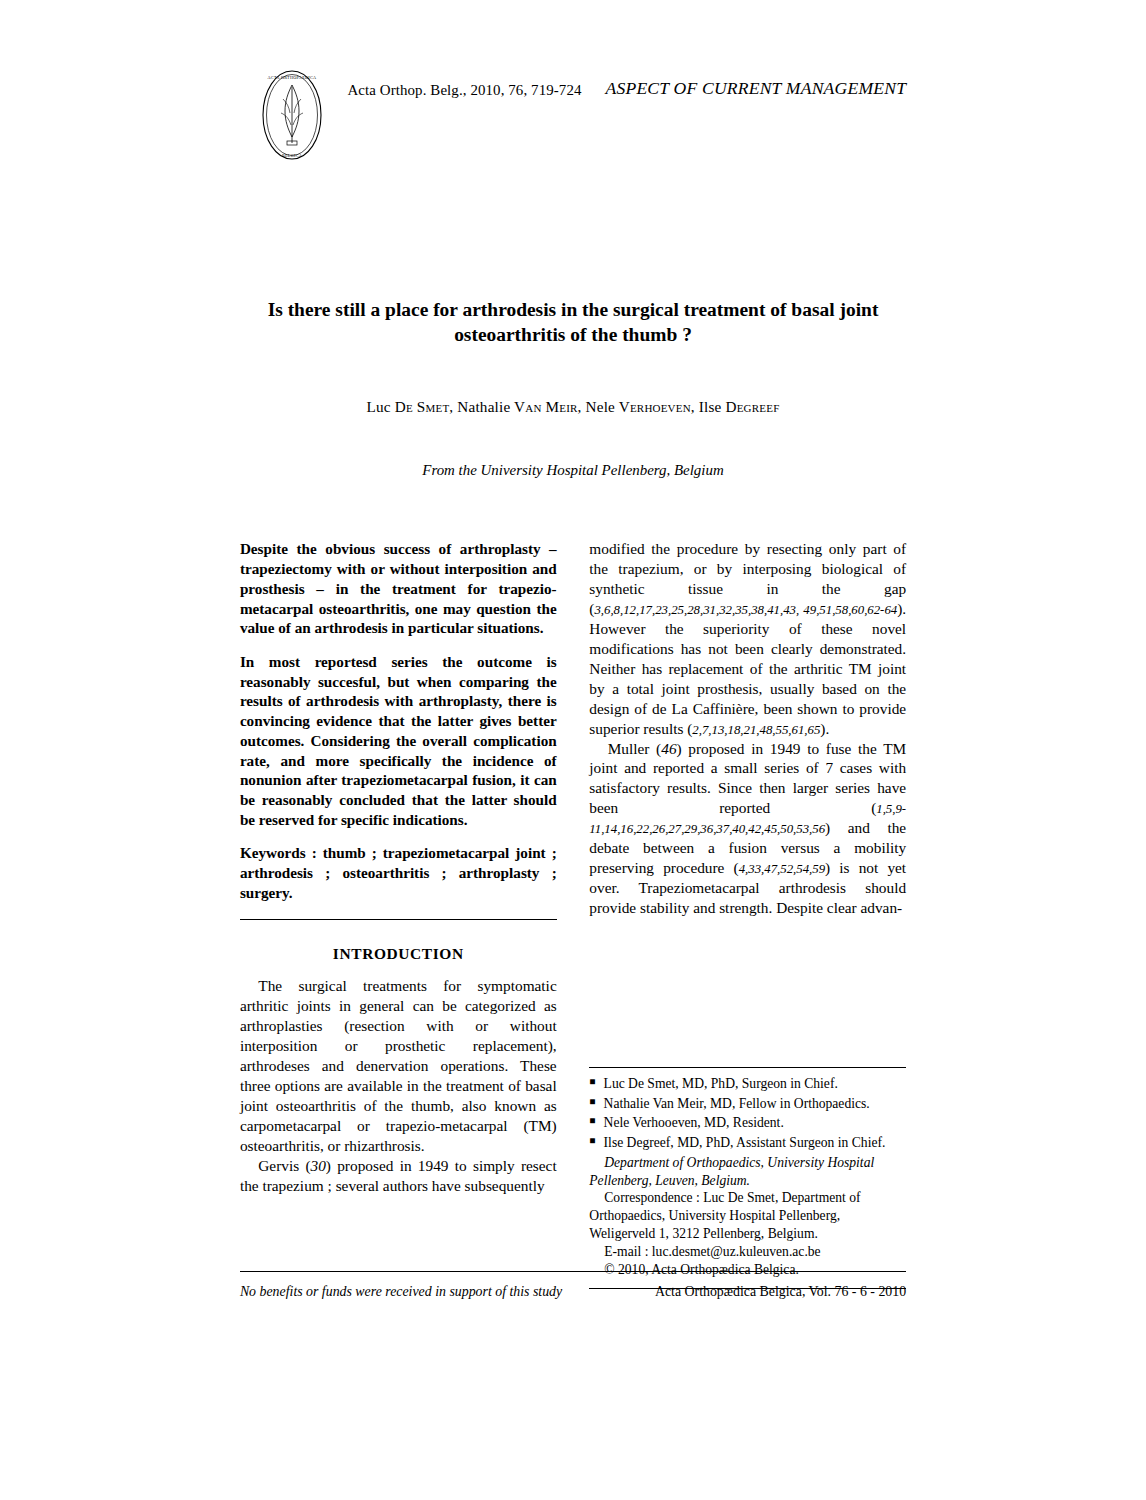ACTA ORTHOPAEDICA BELGICA
Acta Orthop. Belg., 2010, 76, 719-724
ASPECT OF CURRENT MANAGEMENT
Is there still a place for arthrodesis in the surgical treatment of basal joint
osteoarthritis of the thumb ?
Luc De Smet, Nathalie Van Meir, Nele Verhoeven, Ilse Degreef
From the University Hospital Pellenberg, Belgium
Despite the obvious success of arthroplasty – trapeziectomy with or without interposition and prosthesis – in the treatment for trapezio-metacarpal osteoarthritis, one may question the value of an arthrodesis in particular situations.
In most reportesd series the outcome is reasonably succesful, but when comparing the results of arthrodesis with arthroplasty, there is convincing evidence that the latter gives better outcomes. Considering the overall complication rate, and more specifically the incidence of nonunion after trapeziometacarpal fusion, it can be reasonably concluded that the latter should be reserved for specific indications.
Keywords : thumb ; trapeziometacarpal joint ; arthrodesis ; osteoarthritis ; arthroplasty ; surgery.
INTRODUCTION
The surgical treatments for symptomatic arthritic joints in general can be categorized as arthroplasties (resection with or without interposition or prosthetic replacement), arthrodeses and denervation operations. These three options are available in the treatment of basal joint osteoarthritis of the thumb, also known as carpometacarpal or trapezio-metacarpal (TM) osteoarthritis, or rhizarthrosis.
Gervis (30) proposed in 1949 to simply resect the trapezium ; several authors have subsequently
modified the procedure by resecting only part of the trapezium, or by interposing biological of synthetic tissue in the gap (3,6,8,12,17,23,25,28,31,32,35,38,41,43, 49,51,58,60,62-64). However the superiority of these novel modifications has not been clearly demonstrated. Neither has replacement of the arthritic TM joint by a total joint prosthesis, usually based on the design of de La Caffinière, been shown to provide superior results (2,7,13,18,21,48,55,61,65).
Muller (46) proposed in 1949 to fuse the TM joint and reported a small series of 7 cases with satisfactory results. Since then larger series have been reported (1,5,9-11,14,16,22,26,27,29,36,37,40,42,45,50,53,56) and the debate between a fusion versus a mobility preserving procedure (4,33,47,52,54,59) is not yet over. Trapeziometacarpal arthrodesis should provide stability and strength. Despite clear advan-
Luc De Smet, MD, PhD, Surgeon in Chief.
Nathalie Van Meir, MD, Fellow in Orthopaedics.
Nele Verhooeven, MD, Resident.
Ilse Degreef, MD, PhD, Assistant Surgeon in Chief.
Department of Orthopaedics, University Hospital Pellenberg, Leuven, Belgium.
Correspondence : Luc De Smet, Department of Orthopaedics, University Hospital Pellenberg, Weligerveld 1, 3212 Pellenberg, Belgium.
E-mail : luc.desmet@uz.kuleuven.ac.be
© 2010, Acta Orthopædica Belgica.
No benefits or funds were received in support of this study
Acta Orthopædica Belgica, Vol. 76 - 6 - 2010